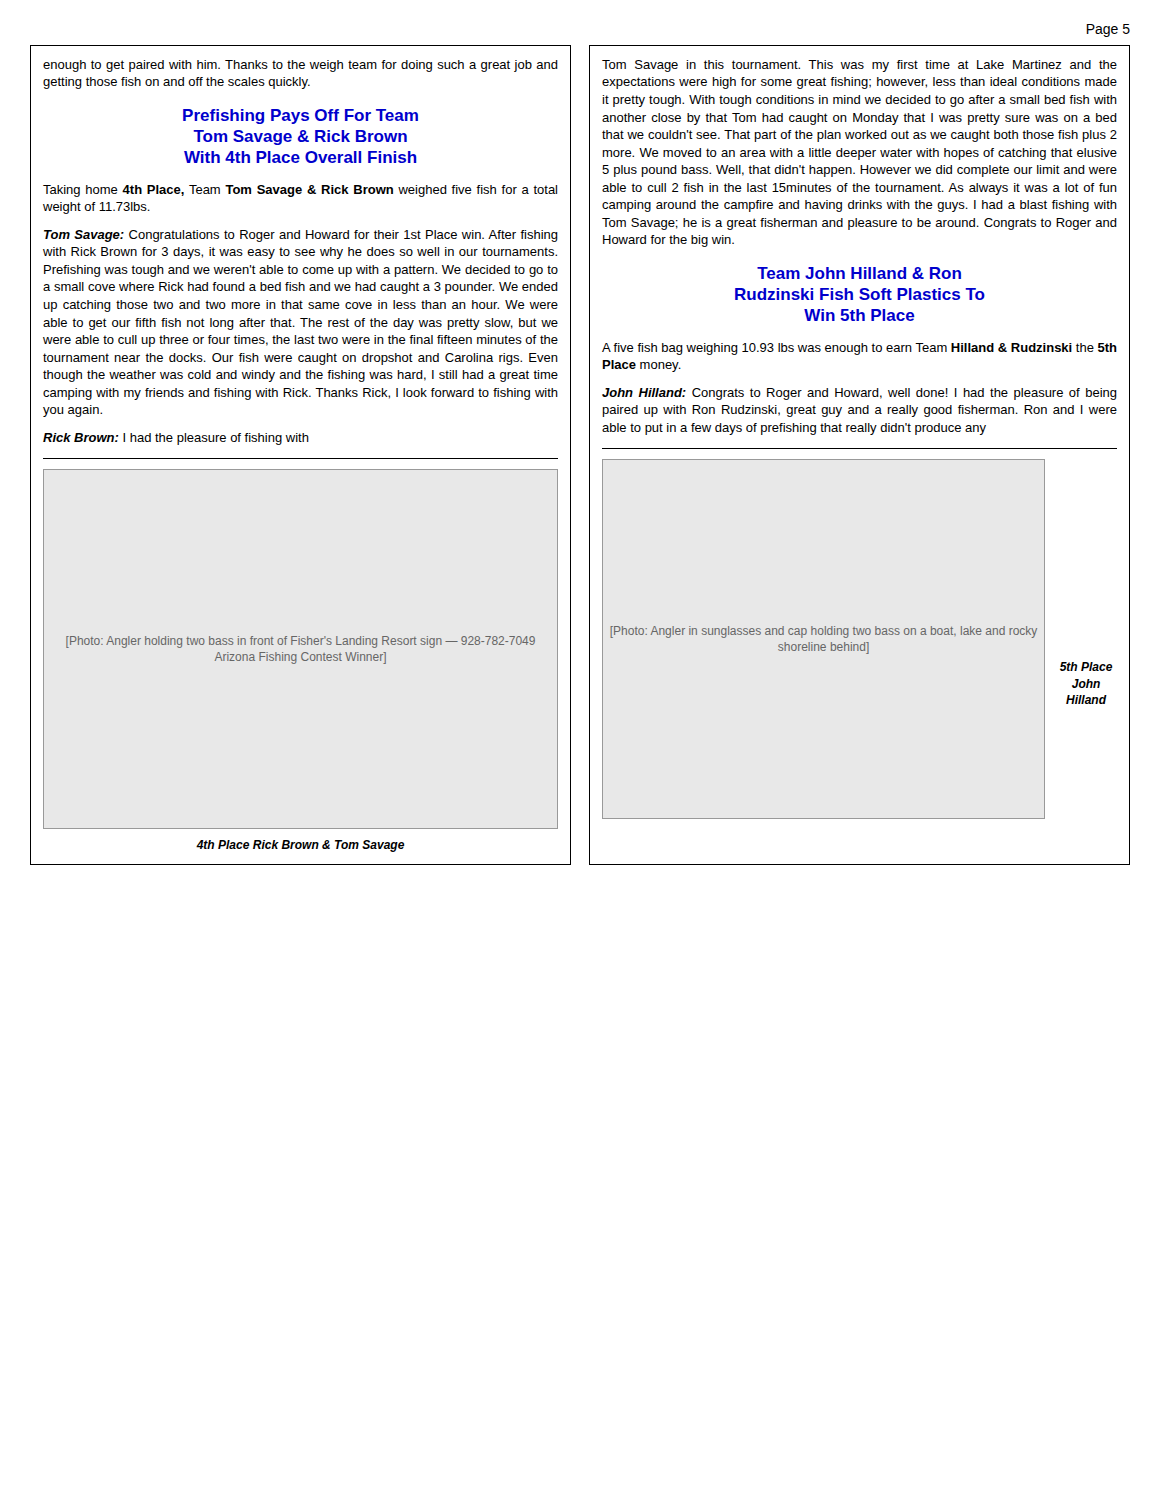Page 5
enough to get paired with him. Thanks to the weigh team for doing such a great job and getting those fish on and off the scales quickly.
Prefishing Pays Off For Team
Tom Savage & Rick Brown
With 4th Place Overall Finish
Taking home 4th Place, Team Tom Savage & Rick Brown weighed five fish for a total weight of 11.73lbs.
Tom Savage: Congratulations to Roger and Howard for their 1st Place win. After fishing with Rick Brown for 3 days, it was easy to see why he does so well in our tournaments. Prefishing was tough and we weren't able to come up with a pattern. We decided to go to a small cove where Rick had found a bed fish and we had caught a 3 pounder. We ended up catching those two and two more in that same cove in less than an hour. We were able to get our fifth fish not long after that. The rest of the day was pretty slow, but we were able to cull up three or four times, the last two were in the final fifteen minutes of the tournament near the docks. Our fish were caught on dropshot and Carolina rigs. Even though the weather was cold and windy and the fishing was hard, I still had a great time camping with my friends and fishing with Rick. Thanks Rick, I look forward to fishing with you again.
Rick Brown: I had the pleasure of fishing with
[Photo: Angler holding two bass in front of Fisher's Landing Resort sign — 928-782-7049 Arizona Fishing Contest Winner]
4th Place Rick Brown & Tom Savage
Tom Savage in this tournament. This was my first time at Lake Martinez and the expectations were high for some great fishing; however, less than ideal conditions made it pretty tough. With tough conditions in mind we decided to go after a small bed fish with another close by that Tom had caught on Monday that I was pretty sure was on a bed that we couldn't see. That part of the plan worked out as we caught both those fish plus 2 more. We moved to an area with a little deeper water with hopes of catching that elusive 5 plus pound bass. Well, that didn't happen. However we did complete our limit and were able to cull 2 fish in the last 15minutes of the tournament. As always it was a lot of fun camping around the campfire and having drinks with the guys. I had a blast fishing with Tom Savage; he is a great fisherman and pleasure to be around. Congrats to Roger and Howard for the big win.
Team John Hilland & Ron
Rudzinski Fish Soft Plastics To
Win 5th Place
A five fish bag weighing 10.93 lbs was enough to earn Team Hilland & Rudzinski the 5th Place money.
John Hilland: Congrats to Roger and Howard, well done! I had the pleasure of being paired up with Ron Rudzinski, great guy and a really good fisherman. Ron and I were able to put in a few days of prefishing that really didn't produce any
[Photo: Angler in sunglasses and cap holding two bass on a boat, lake and rocky shoreline behind]
5th Place
John Hilland